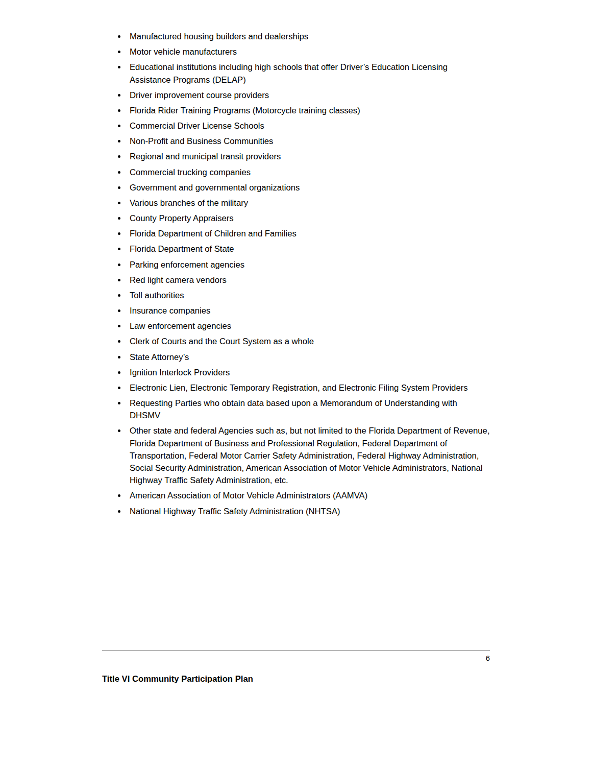Manufactured housing builders and dealerships
Motor vehicle manufacturers
Educational institutions including high schools that offer Driver’s Education Licensing Assistance Programs (DELAP)
Driver improvement course providers
Florida Rider Training Programs (Motorcycle training classes)
Commercial Driver License Schools
Non-Profit and Business Communities
Regional and municipal transit providers
Commercial trucking companies
Government and governmental organizations
Various branches of the military
County Property Appraisers
Florida Department of Children and Families
Florida Department of State
Parking enforcement agencies
Red light camera vendors
Toll authorities
Insurance companies
Law enforcement agencies
Clerk of Courts and the Court System as a whole
State Attorney’s
Ignition Interlock Providers
Electronic Lien, Electronic Temporary Registration, and Electronic Filing System Providers
Requesting Parties who obtain data based upon a Memorandum of Understanding with DHSMV
Other state and federal Agencies such as, but not limited to the Florida Department of Revenue, Florida Department of Business and Professional Regulation, Federal Department of Transportation, Federal Motor Carrier Safety Administration, Federal Highway Administration, Social Security Administration, American Association of Motor Vehicle Administrators, National Highway Traffic Safety Administration, etc.
American Association of Motor Vehicle Administrators (AAMVA)
National Highway Traffic Safety Administration (NHTSA)
6
Title VI Community Participation Plan